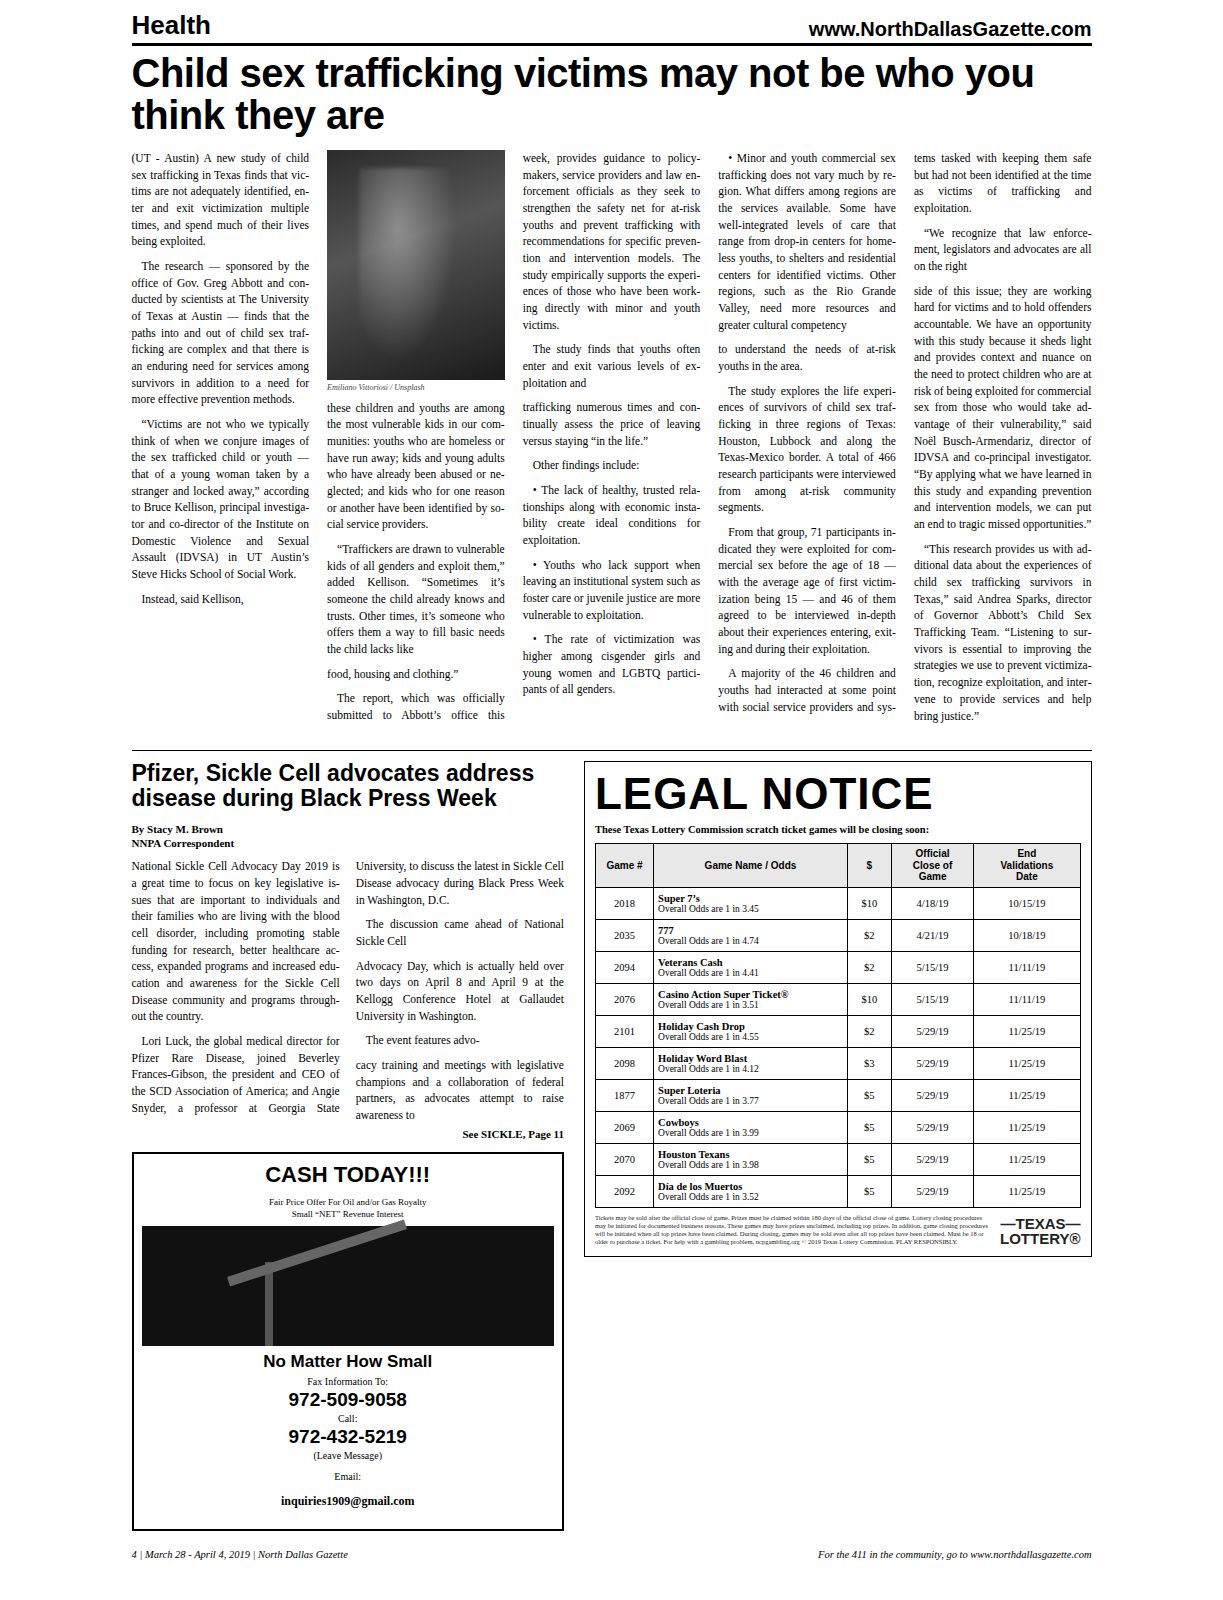Health
www.NorthDallasGazette.com
Child sex trafficking victims may not be who you think they are
(UT - Austin) A new study of child sex trafficking in Texas finds that victims are not adequately identified, enter and exit victimization multiple times, and spend much of their lives being exploited.
The research — sponsored by the office of Gov. Greg Abbott and conducted by scientists at The University of Texas at Austin — finds that the paths into and out of child sex trafficking are complex and that there is an enduring need for services among survivors in addition to a need for more effective prevention methods.
“Victims are not who we typically think of when we conjure images of the sex trafficked child or youth — that of a young woman taken by a stranger and locked away,” according to Bruce Kellison, principal investigator and co-director of the Institute on Domestic Violence and Sexual Assault (IDVSA) in UT Austin’s Steve Hicks School of Social Work.
Instead, said Kellison,
Emiliano Vittoriosi / Unsplash
these children and youths are among the most vulnerable kids in our communities: youths who are homeless or have run away; kids and young adults who have already been abused or neglected; and kids who for one reason or another have been identified by social service providers.
“Traffickers are drawn to vulnerable kids of all genders and exploit them,” added Kellison. “Sometimes it’s someone the child already knows and trusts. Other times, it’s someone who offers them a way to fill basic needs the child lacks like
food, housing and clothing.”
The report, which was officially submitted to Abbott’s office this week, provides guidance to policymakers, service providers and law enforcement officials as they seek to strengthen the safety net for at-risk youths and prevent trafficking with recommendations for specific prevention and intervention models. The study empirically supports the experiences of those who have been working directly with minor and youth victims.
The study finds that youths often enter and exit various levels of exploitation and
trafficking numerous times and continually assess the price of leaving versus staying “in the life.”
Other findings include:
• The lack of healthy, trusted relationships along with economic instability create ideal conditions for exploitation.
• Youths who lack support when leaving an institutional system such as foster care or juvenile justice are more vulnerable to exploitation.
• The rate of victimization was higher among cisgender girls and young women and LGBTQ participants of all genders.
• Minor and youth commercial sex trafficking does not vary much by region. What differs among regions are the services available. Some have well-integrated levels of care that range from drop-in centers for homeless youths, to shelters and residential centers for identified victims. Other regions, such as the Rio Grande Valley, need more resources and greater cultural competency
to understand the needs of at-risk youths in the area.
The study explores the life experiences of survivors of child sex trafficking in three regions of Texas: Houston, Lubbock and along the Texas-Mexico border. A total of 466 research participants were interviewed from among at-risk community segments.
From that group, 71 participants indicated they were exploited for commercial sex before the age of 18 — with the average age of first victimization being 15 — and 46 of them agreed to be interviewed in-depth about their experiences entering, exiting and during their exploitation.
A majority of the 46 children and youths had interacted at some point with social service providers and systems tasked with keeping them safe but had not been identified at the time as victims of trafficking and exploitation.
“We recognize that law enforcement, legislators and advocates are all on the right
side of this issue; they are working hard for victims and to hold offenders accountable. We have an opportunity with this study because it sheds light and provides context and nuance on the need to protect children who are at risk of being exploited for commercial sex from those who would take advantage of their vulnerability,” said Noël Busch-Armendariz, director of IDVSA and co-principal investigator. “By applying what we have learned in this study and expanding prevention and intervention models, we can put an end to tragic missed opportunities.”
“This research provides us with additional data about the experiences of child sex trafficking survivors in Texas,” said Andrea Sparks, director of Governor Abbott’s Child Sex Trafficking Team. “Listening to survivors is essential to improving the strategies we use to prevent victimization, recognize exploitation, and intervene to provide services and help bring justice.”
Pfizer, Sickle Cell advocates address disease during Black Press Week
By Stacy M. Brown
NNPA Correspondent
National Sickle Cell Advocacy Day 2019 is a great time to focus on key legislative issues that are important to individuals and their families who are living with the blood cell disorder, including promoting stable funding for research, better healthcare access, expanded programs and increased education and awareness for the Sickle Cell Disease community and programs throughout the country.
Lori Luck, the global medical director for Pfizer Rare Disease, joined Beverley Frances-Gibson, the president and CEO of the SCD Association of America; and Angie Snyder, a professor at Georgia State University, to discuss the latest in Sickle Cell Disease advocacy during Black Press Week in Washington, D.C.
The discussion came ahead of National Sickle Cell
Advocacy Day, which is actually held over two days on April 8 and April 9 at the Kellogg Conference Hotel at Gallaudet University in Washington.
The event features advo-
cacy training and meetings with legislative champions and a collaboration of federal partners, as advocates attempt to raise awareness to
See SICKLE, Page 11
CASH TODAY!!!
Fair Price Offer For Oil and/or Gas Royalty
Small “NET” Revenue Interest
No Matter How Small
Fax Information To:
972-509-9058
Call:
972-432-5219
(Leave Message)
Email:
inquiries1909@gmail.com
LEGAL NOTICE
These Texas Lottery Commission scratch ticket games will be closing soon:
| Game # | Game Name / Odds | $ | Official Close of Game | End Validations Date |
| --- | --- | --- | --- | --- |
| 2018 | Super 7’s Overall Odds are 1 in 3.45 | $10 | 4/18/19 | 10/15/19 |
| 2035 | 777 Overall Odds are 1 in 4.74 | $2 | 4/21/19 | 10/18/19 |
| 2094 | Veterans Cash Overall Odds are 1 in 4.41 | $2 | 5/15/19 | 11/11/19 |
| 2076 | Casino Action Super Ticket® Overall Odds are 1 in 3.51 | $10 | 5/15/19 | 11/11/19 |
| 2101 | Holiday Cash Drop Overall Odds are 1 in 4.55 | $2 | 5/29/19 | 11/25/19 |
| 2098 | Holiday Word Blast Overall Odds are 1 in 4.12 | $3 | 5/29/19 | 11/25/19 |
| 1877 | Super Loteria Overall Odds are 1 in 3.77 | $5 | 5/29/19 | 11/25/19 |
| 2069 | Cowboys Overall Odds are 1 in 3.99 | $5 | 5/29/19 | 11/25/19 |
| 2070 | Houston Texans Overall Odds are 1 in 3.98 | $5 | 5/29/19 | 11/25/19 |
| 2092 | Día de los Muertos Overall Odds are 1 in 3.52 | $5 | 5/29/19 | 11/25/19 |
Tickets may be sold after the official close of game. Prizes must be claimed within 180 days of the official close of game. Lottery closing procedures may be initiated for documented business reasons. These games may have prizes unclaimed, including top prizes. In addition, game closing procedures will be initiated when all top prizes have been claimed. During closing, games may be sold even after all top prizes have been claimed. Must be 18 or older to purchase a ticket. For help with a gambling problem, ncpgambling.org © 2019 Texas Lottery Commission. PLAY RESPONSIBLY.
—TEXAS—
LOTTERY®
4 | March 28 - April 4, 2019 | North Dallas Gazette
For the 411 in the community, go to www.northdallasgazette.com